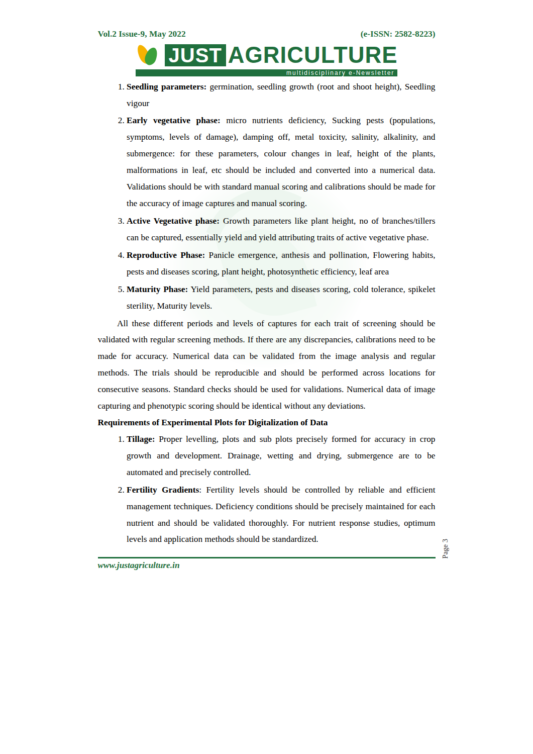Vol.2 Issue-9, May 2022
(e-ISSN: 2582-8223)
JUST AGRICULTURE multidisciplinary e-Newsletter
Seedling parameters: germination, seedling growth (root and shoot height), Seedling vigour
Early vegetative phase: micro nutrients deficiency, Sucking pests (populations, symptoms, levels of damage), damping off, metal toxicity, salinity, alkalinity, and submergence: for these parameters, colour changes in leaf, height of the plants, malformations in leaf, etc should be included and converted into a numerical data. Validations should be with standard manual scoring and calibrations should be made for the accuracy of image captures and manual scoring.
Active Vegetative phase: Growth parameters like plant height, no of branches/tillers can be captured, essentially yield and yield attributing traits of active vegetative phase.
Reproductive Phase: Panicle emergence, anthesis and pollination, Flowering habits, pests and diseases scoring, plant height, photosynthetic efficiency, leaf area
Maturity Phase: Yield parameters, pests and diseases scoring, cold tolerance, spikelet sterility, Maturity levels.
All these different periods and levels of captures for each trait of screening should be validated with regular screening methods. If there are any discrepancies, calibrations need to be made for accuracy. Numerical data can be validated from the image analysis and regular methods. The trials should be reproducible and should be performed across locations for consecutive seasons. Standard checks should be used for validations. Numerical data of image capturing and phenotypic scoring should be identical without any deviations.
Requirements of Experimental Plots for Digitalization of Data
Tillage: Proper levelling, plots and sub plots precisely formed for accuracy in crop growth and development. Drainage, wetting and drying, submergence are to be automated and precisely controlled.
Fertility Gradients: Fertility levels should be controlled by reliable and efficient management techniques. Deficiency conditions should be precisely maintained for each nutrient and should be validated thoroughly. For nutrient response studies, optimum levels and application methods should be standardized.
Page 3
www.justagriculture.in